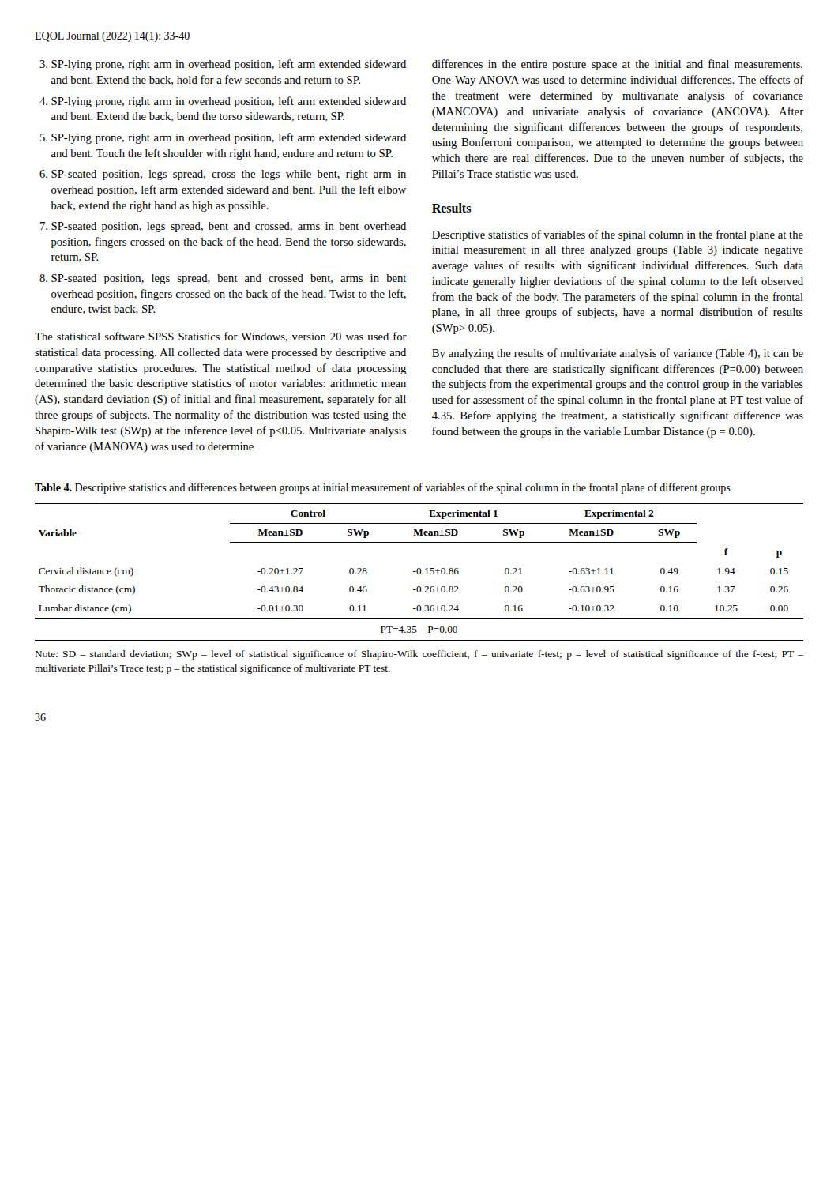EQOL Journal (2022) 14(1): 33-40
SP-lying prone, right arm in overhead position, left arm extended sideward and bent. Extend the back, hold for a few seconds and return to SP.
SP-lying prone, right arm in overhead position, left arm extended sideward and bent. Extend the back, bend the torso sidewards, return, SP.
SP-lying prone, right arm in overhead position, left arm extended sideward and bent. Touch the left shoulder with right hand, endure and return to SP.
SP-seated position, legs spread, cross the legs while bent, right arm in overhead position, left arm extended sideward and bent. Pull the left elbow back, extend the right hand as high as possible.
SP-seated position, legs spread, bent and crossed, arms in bent overhead position, fingers crossed on the back of the head. Bend the torso sidewards, return, SP.
SP-seated position, legs spread, bent and crossed bent, arms in bent overhead position, fingers crossed on the back of the head. Twist to the left, endure, twist back, SP.
The statistical software SPSS Statistics for Windows, version 20 was used for statistical data processing. All collected data were processed by descriptive and comparative statistics procedures. The statistical method of data processing determined the basic descriptive statistics of motor variables: arithmetic mean (AS), standard deviation (S) of initial and final measurement, separately for all three groups of subjects. The normality of the distribution was tested using the Shapiro-Wilk test (SWp) at the inference level of p≤0.05. Multivariate analysis of variance (MANOVA) was used to determine
differences in the entire posture space at the initial and final measurements. One-Way ANOVA was used to determine individual differences. The effects of the treatment were determined by multivariate analysis of covariance (MANCOVA) and univariate analysis of covariance (ANCOVA). After determining the significant differences between the groups of respondents, using Bonferroni comparison, we attempted to determine the groups between which there are real differences. Due to the uneven number of subjects, the Pillai’s Trace statistic was used.
Results
Descriptive statistics of variables of the spinal column in the frontal plane at the initial measurement in all three analyzed groups (Table 3) indicate negative average values of results with significant individual differences. Such data indicate generally higher deviations of the spinal column to the left observed from the back of the body. The parameters of the spinal column in the frontal plane, in all three groups of subjects, have a normal distribution of results (SWp> 0.05).
By analyzing the results of multivariate analysis of variance (Table 4), it can be concluded that there are statistically significant differences (P=0.00) between the subjects from the experimental groups and the control group in the variables used for assessment of the spinal column in the frontal plane at PT test value of 4.35. Before applying the treatment, a statistically significant difference was found between the groups in the variable Lumbar Distance (p = 0.00).
Table 4. Descriptive statistics and differences between groups at initial measurement of variables of the spinal column in the frontal plane of different groups
| Variable | Control | Experimental 1 | Experimental 2 | | |
| --- | --- | --- | --- | --- | --- |
| Mean±SD | SWp | Mean±SD | SWp | Mean±SD | SWp |
| | | | | | | | f | p |
| Cervical distance (cm) | -0.20±1.27 | 0.28 | -0.15±0.86 | 0.21 | -0.63±1.11 | 0.49 | 1.94 | 0.15 |
| Thoracic distance (cm) | -0.43±0.84 | 0.46 | -0.26±0.82 | 0.20 | -0.63±0.95 | 0.16 | 1.37 | 0.26 |
| Lumbar distance (cm) | -0.01±0.30 | 0.11 | -0.36±0.24 | 0.16 | -0.10±0.32 | 0.10 | 10.25 | 0.00 |
| PT=4.35 P=0.00 |
Note: SD – standard deviation; SWp – level of statistical significance of Shapiro-Wilk coefficient, f – univariate f-test; p – level of statistical significance of the f-test; PT – multivariate Pillai’s Trace test; p – the statistical significance of multivariate PT test.
36